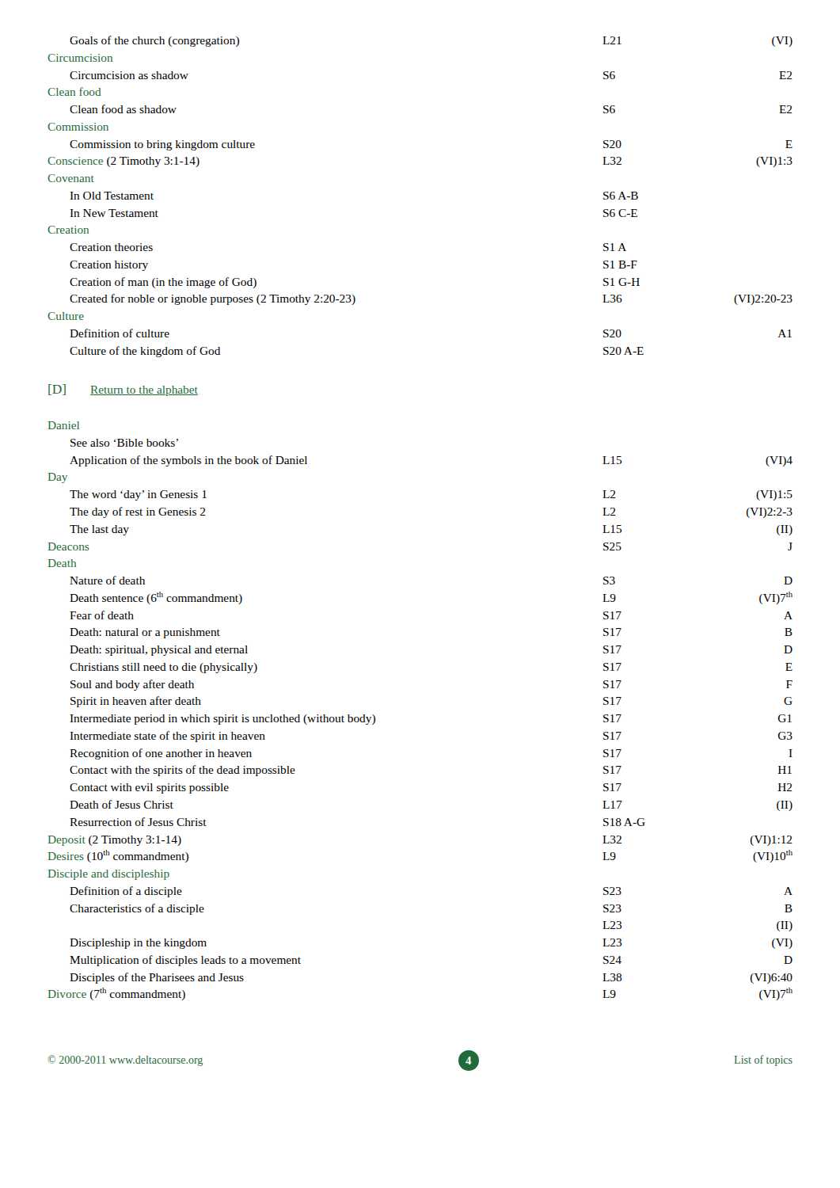| Goals of the church (congregation) | L21 | (VI) |
| Circumcision | | |
| Circumcision as shadow | S6 | E2 |
| Clean food | | |
| Clean food as shadow | S6 | E2 |
| Commission | | |
| Commission to bring kingdom culture | S20 | E |
| Conscience (2 Timothy 3:1-14) | L32 | (VI)1:3 |
| Covenant | | |
| In Old Testament | S6 A-B | |
| In New Testament | S6 C-E | |
| Creation | | |
| Creation theories | S1 A | |
| Creation history | S1 B-F | |
| Creation of man (in the image of God) | S1 G-H | |
| Created for noble or ignoble purposes (2 Timothy 2:20-23) | L36 | (VI)2:20-23 |
| Culture | | |
| Definition of culture | S20 | A1 |
| Culture of the kingdom of God | S20 A-E | |
[D] Return to the alphabet
| Daniel | | |
| See also ‘Bible books’ | | |
| Application of the symbols in the book of Daniel | L15 | (VI)4 |
| Day | | |
| The word ‘day’ in Genesis 1 | L2 | (VI)1:5 |
| The day of rest in Genesis 2 | L2 | (VI)2:2-3 |
| The last day | L15 | (II) |
| Deacons | S25 | J |
| Death | | |
| Nature of death | S3 | D |
| Death sentence (6 th commandment) | L9 | (VI)7 th |
| Fear of death | S17 | A |
| Death: natural or a punishment | S17 | B |
| Death: spiritual, physical and eternal | S17 | D |
| Christians still need to die (physically) | S17 | E |
| Soul and body after death | S17 | F |
| Spirit in heaven after death | S17 | G |
| Intermediate period in which spirit is unclothed (without body) | S17 | G1 |
| Intermediate state of the spirit in heaven | S17 | G3 |
| Recognition of one another in heaven | S17 | I |
| Contact with the spirits of the dead impossible | S17 | H1 |
| Contact with evil spirits possible | S17 | H2 |
| Death of Jesus Christ | L17 | (II) |
| Resurrection of Jesus Christ | S18 A-G | |
| Deposit (2 Timothy 3:1-14) | L32 | (VI)1:12 |
| Desires (10 th commandment) | L9 | (VI)10 th |
| Disciple and discipleship | | |
| Definition of a disciple | S23 | A |
| Characteristics of a disciple | S23 | B |
| | L23 | (II) |
| Discipleship in the kingdom | L23 | (VI) |
| Multiplication of disciples leads to a movement | S24 | D |
| Disciples of the Pharisees and Jesus | L38 | (VI)6:40 |
| Divorce (7 th commandment) | L9 | (VI)7 th |
© 2000-2011 www.deltacourse.org
4
List of topics